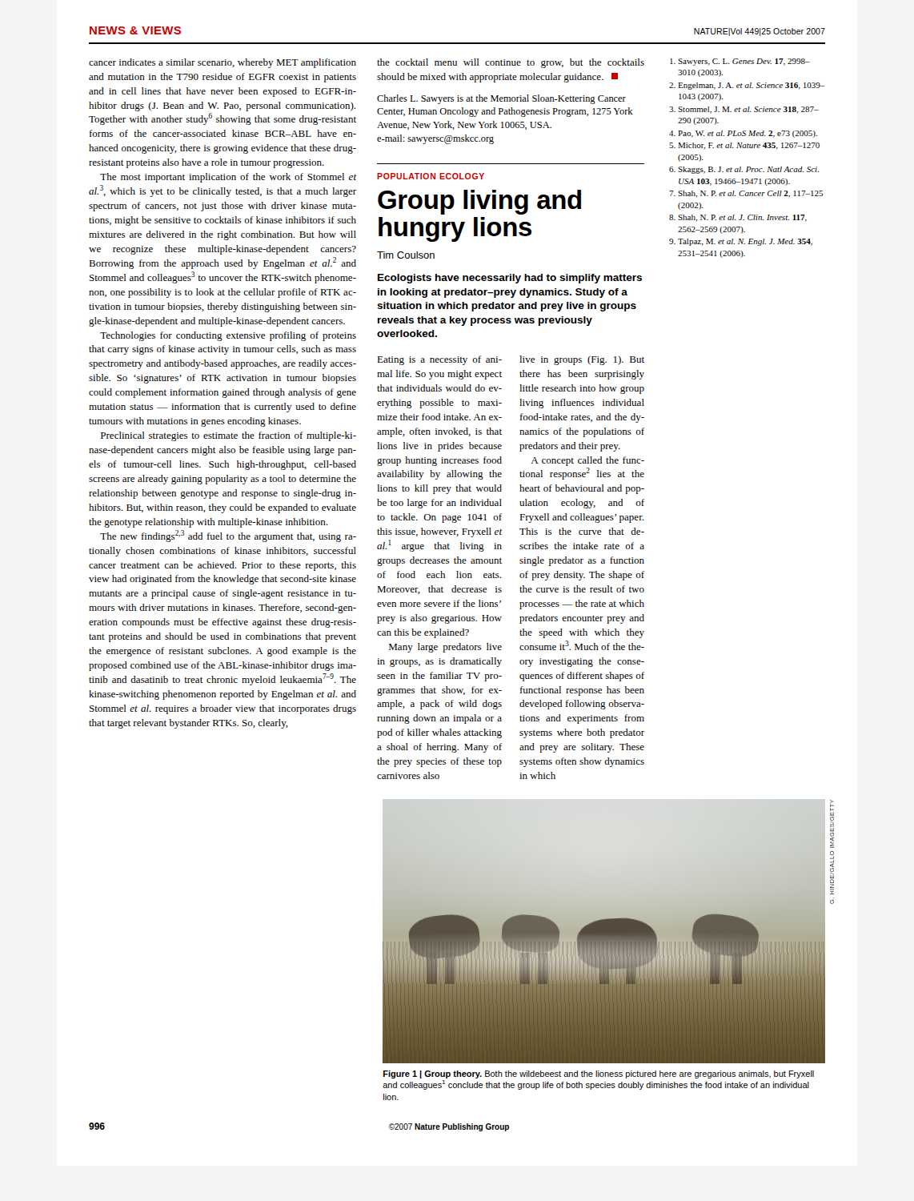NEWS & VIEWS
NATURE|Vol 449|25 October 2007
cancer indicates a similar scenario, whereby MET amplification and mutation in the T790 residue of EGFR coexist in patients and in cell lines that have never been exposed to EGFR-inhibitor drugs (J. Bean and W. Pao, personal communication). Together with another study6 showing that some drug-resistant forms of the cancer-associated kinase BCR–ABL have enhanced oncogenicity, there is growing evidence that these drug-resistant proteins also have a role in tumour progression.
The most important implication of the work of Stommel et al.3, which is yet to be clinically tested, is that a much larger spectrum of cancers, not just those with driver kinase mutations, might be sensitive to cocktails of kinase inhibitors if such mixtures are delivered in the right combination. But how will we recognize these multiple-kinase-dependent cancers? Borrowing from the approach used by Engelman et al.2 and Stommel and colleagues3 to uncover the RTK-switch phenomenon, one possibility is to look at the cellular profile of RTK activation in tumour biopsies, thereby distinguishing between single-kinase-dependent and multiple-kinase-dependent cancers.
Technologies for conducting extensive profiling of proteins that carry signs of kinase activity in tumour cells, such as mass spectrometry and antibody-based approaches, are readily accessible. So ‘signatures’ of RTK activation in tumour biopsies could complement information gained through analysis of gene mutation status — information that is currently used to define tumours with mutations in genes encoding kinases.
Preclinical strategies to estimate the fraction of multiple-kinase-dependent cancers might also be feasible using large panels of tumour-cell lines. Such high-throughput, cell-based screens are already gaining popularity as a tool to determine the relationship between genotype and response to single-drug inhibitors. But, within reason, they could be expanded to evaluate the genotype relationship with multiple-kinase inhibition.
The new findings2,3 add fuel to the argument that, using rationally chosen combinations of kinase inhibitors, successful cancer treatment can be achieved. Prior to these reports, this view had originated from the knowledge that second-site kinase mutants are a principal cause of single-agent resistance in tumours with driver mutations in kinases. Therefore, second-generation compounds must be effective against these drug-resistant proteins and should be used in combinations that prevent the emergence of resistant subclones. A good example is the proposed combined use of the ABL-kinase-inhibitor drugs imatinib and dasatinib to treat chronic myeloid leukaemia7–9. The kinase-switching phenomenon reported by Engelman et al. and Stommel et al. requires a broader view that incorporates drugs that target relevant bystander RTKs. So, clearly,
the cocktail menu will continue to grow, but the cocktails should be mixed with appropriate molecular guidance.
Charles L. Sawyers is at the Memorial Sloan-Kettering Cancer Center, Human Oncology and Pathogenesis Program, 1275 York Avenue, New York, New York 10065, USA.
e-mail: sawyersc@mskcc.org
POPULATION ECOLOGY
Group living and hungry lions
Tim Coulson
Ecologists have necessarily had to simplify matters in looking at predator–prey dynamics. Study of a situation in which predator and prey live in groups reveals that a key process was previously overlooked.
Eating is a necessity of animal life. So you might expect that individuals would do everything possible to maximize their food intake. An example, often invoked, is that lions live in prides because group hunting increases food availability by allowing the lions to kill prey that would be too large for an individual to tackle. On page 1041 of this issue, however, Fryxell et al.1 argue that living in groups decreases the amount of food each lion eats. Moreover, that decrease is even more severe if the lions’ prey is also gregarious. How can this be explained?
Many large predators live in groups, as is dramatically seen in the familiar TV programmes that show, for example, a pack of wild dogs running down an impala or a pod of killer whales attacking a shoal of herring. Many of the prey species of these top carnivores also
live in groups (Fig. 1). But there has been surprisingly little research into how group living influences individual food-intake rates, and the dynamics of the populations of predators and their prey.
A concept called the functional response2 lies at the heart of behavioural and population ecology, and of Fryxell and colleagues’ paper. This is the curve that describes the intake rate of a single predator as a function of prey density. The shape of the curve is the result of two processes — the rate at which predators encounter prey and the speed with which they consume it3. Much of the theory investigating the consequences of different shapes of functional response has been developed following observations and experiments from systems where both predator and prey are solitary. These systems often show dynamics in which
Sawyers, C. L. Genes Dev. 17, 2998–3010 (2003).
Engelman, J. A. et al. Science 316, 1039–1043 (2007).
Stommel, J. M. et al. Science 318, 287–290 (2007).
Pao, W. et al. PLoS Med. 2, e73 (2005).
Michor, F. et al. Nature 435, 1267–1270 (2005).
Skaggs, B. J. et al. Proc. Natl Acad. Sci. USA 103, 19466–19471 (2006).
Shah, N. P. et al. Cancer Cell 2, 117–125 (2002).
Shah, N. P. et al. J. Clin. Invest. 117, 2562–2569 (2007).
Talpaz, M. et al. N. Engl. J. Med. 354, 2531–2541 (2006).
G. HINDE/GALLO IMAGES/GETTY
Figure 1 | Group theory. Both the wildebeest and the lioness pictured here are gregarious animals, but Fryxell and colleagues1 conclude that the group life of both species doubly diminishes the food intake of an individual lion.
996
©2007 Nature Publishing Group